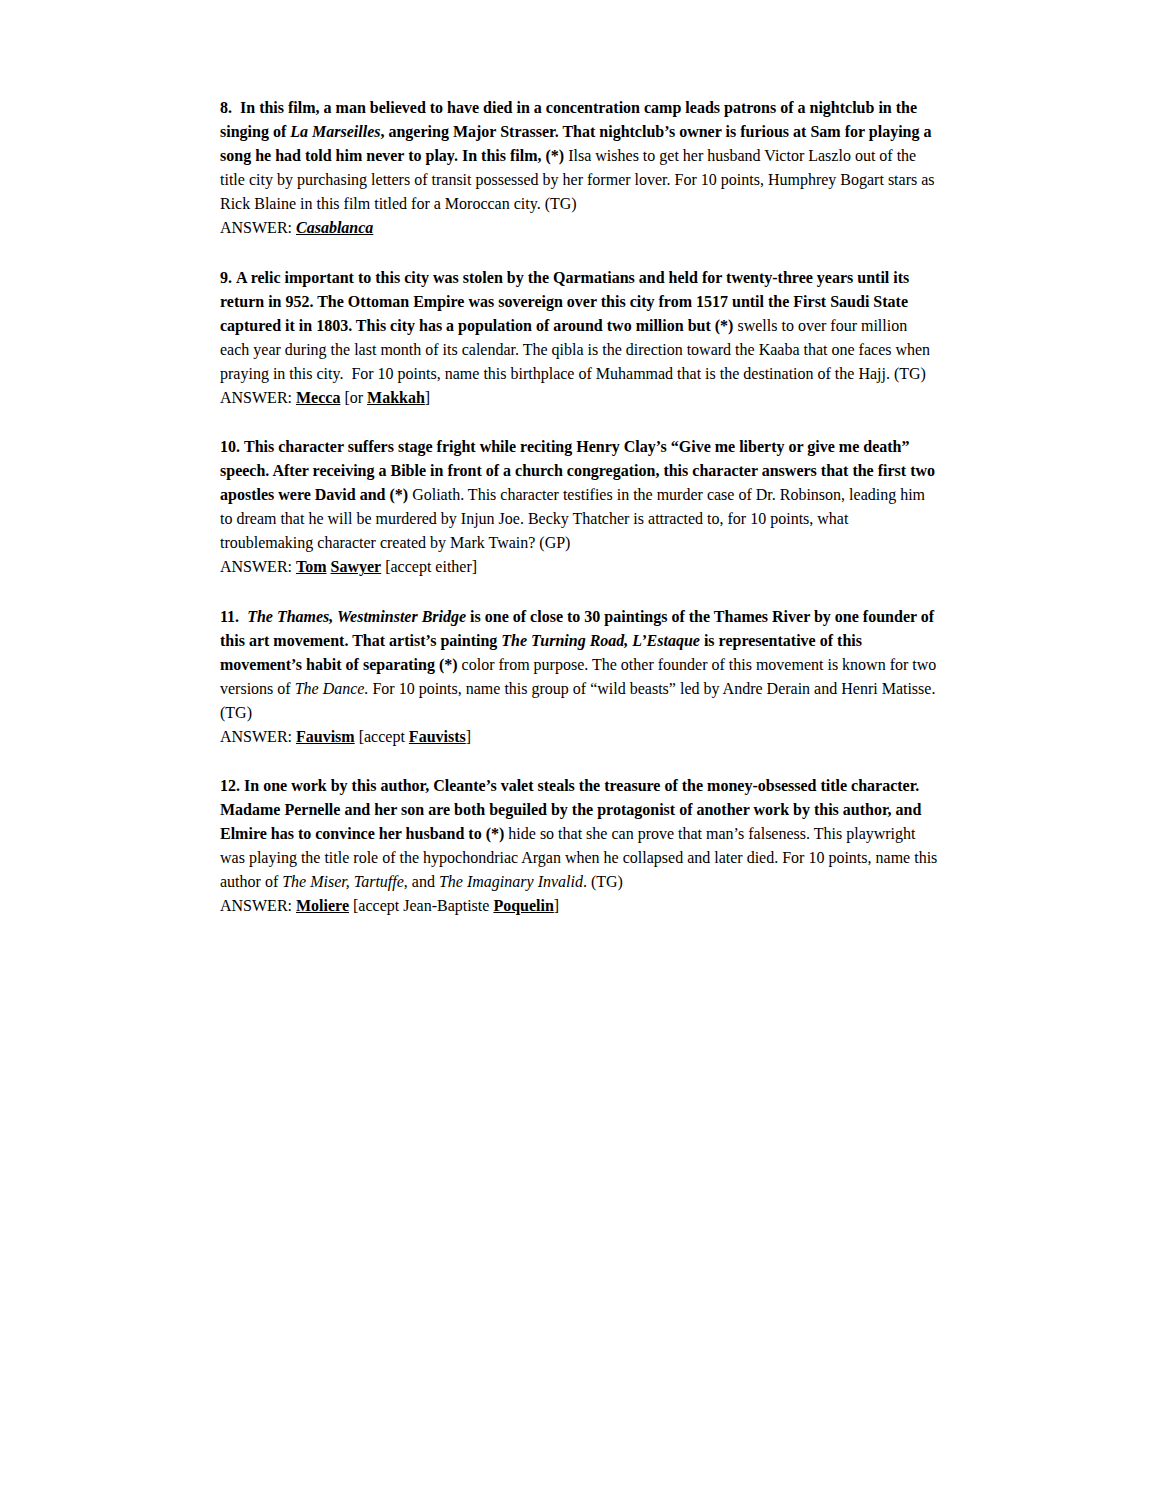8. In this film, a man believed to have died in a concentration camp leads patrons of a nightclub in the singing of La Marseilles, angering Major Strasser. That nightclub’s owner is furious at Sam for playing a song he had told him never to play. In this film, (*) Ilsa wishes to get her husband Victor Laszlo out of the title city by purchasing letters of transit possessed by her former lover. For 10 points, Humphrey Bogart stars as Rick Blaine in this film titled for a Moroccan city. (TG)
ANSWER: Casablanca
9. A relic important to this city was stolen by the Qarmatians and held for twenty-three years until its return in 952. The Ottoman Empire was sovereign over this city from 1517 until the First Saudi State captured it in 1803. This city has a population of around two million but (*) swells to over four million each year during the last month of its calendar. The qibla is the direction toward the Kaaba that one faces when praying in this city. For 10 points, name this birthplace of Muhammad that is the destination of the Hajj. (TG)
ANSWER: Mecca [or Makkah]
10. This character suffers stage fright while reciting Henry Clay’s “Give me liberty or give me death” speech. After receiving a Bible in front of a church congregation, this character answers that the first two apostles were David and (*) Goliath. This character testifies in the murder case of Dr. Robinson, leading him to dream that he will be murdered by Injun Joe. Becky Thatcher is attracted to, for 10 points, what troublemaking character created by Mark Twain? (GP)
ANSWER: Tom Sawyer [accept either]
11. The Thames, Westminster Bridge is one of close to 30 paintings of the Thames River by one founder of this art movement. That artist’s painting The Turning Road, L’Estaque is representative of this movement’s habit of separating (*) color from purpose. The other founder of this movement is known for two versions of The Dance. For 10 points, name this group of “wild beasts” led by Andre Derain and Henri Matisse. (TG)
ANSWER: Fauvism [accept Fauvists]
12. In one work by this author, Cleante’s valet steals the treasure of the money-obsessed title character. Madame Pernelle and her son are both beguiled by the protagonist of another work by this author, and Elmire has to convince her husband to (*) hide so that she can prove that man’s falseness. This playwright was playing the title role of the hypochondriac Argan when he collapsed and later died. For 10 points, name this author of The Miser, Tartuffe, and The Imaginary Invalid. (TG)
ANSWER: Moliere [accept Jean-Baptiste Poquelin]